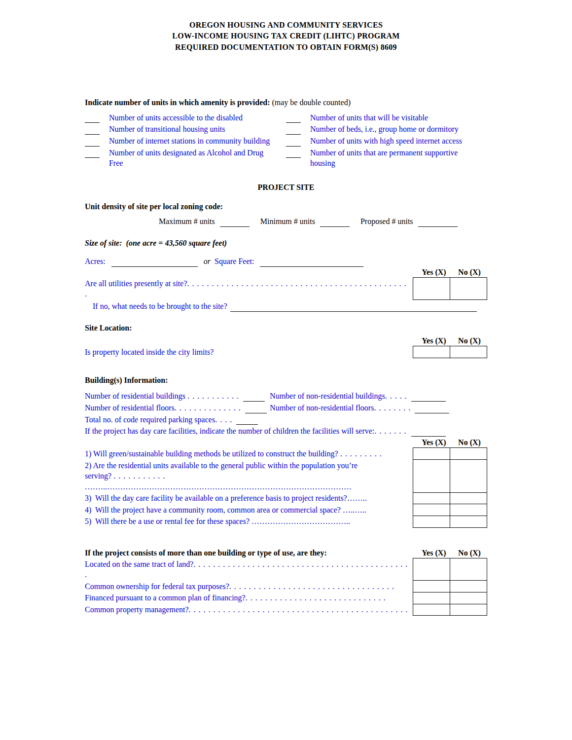OREGON HOUSING AND COMMUNITY SERVICES
LOW-INCOME HOUSING TAX CREDIT (LIHTC) PROGRAM
REQUIRED DOCUMENTATION TO OBTAIN FORM(S) 8609
Indicate number of units in which amenity is provided: (may be double counted)
| | Number of units accessible to the disabled | | Number of units that will be visitable |
| | Number of transitional housing units | | Number of beds, i.e., group home or dormitory |
| | Number of internet stations in community building | | Number of units with high speed internet access |
| | Number of units designated as Alcohol and Drug Free | | Number of units that are permanent supportive housing |
PROJECT SITE
Unit density of site per local zoning code:
Maximum # units Minimum # units Proposed # units
Size of site: (one acre = 43,560 square feet)
Acres: or Square Feet:
Yes (X) No (X)
| Are all utilities presently at site? . . . . . . . . . . . . . . . . . . . . . . . . . . . . . . . . . . . . . . . . . . . . . . | | |
If no, what needs to be brought to the site?
Site Location:
Yes (X) No (X)
| Is property located inside the city limits? | | |
Building(s) Information:
| Number of residential buildings . . . . . . . . . . . | Number of non-residential buildings . . . . . |
| Number of residential floors . . . . . . . . . . . . . . | Number of non-residential floors . . . . . . . . |
| Total no. of code required parking spaces . . . . |
| If the project has day care facilities, indicate the number of children the facilities will serve: . . . . . . . |
Yes (X) No (X)
| 1) Will green/sustainable building methods be utilized to construct the building? . . . . . . . . . | | |
| 2) Are the residential units available to the general public within the population you’re serving? . . . . . . . . . . . . ……..………………………………………………………………………………… | | |
| 3) Will the day care facility be available on a preference basis to project residents?…….. | | |
| 4) Will the project have a community room, common area or commercial space? …..….. | | |
| 5) Will there be a use or rental fee for these spaces? ……………………………….. | | |
If the project consists of more than one building or type of use, are they:
Yes (X) No (X)
| Located on the same tract of land? . . . . . . . . . . . . . . . . . . . . . . . . . . . . . . . . . . . . . . . . . . . . . | | |
| Common ownership for federal tax purposes? . . . . . . . . . . . . . . . . . . . . . . . . . . . . . . . . . . | | |
| Financed pursuant to a common plan of financing? . . . . . . . . . . . . . . . . . . . . . . . . . . . . . | | |
| Common property management? . . . . . . . . . . . . . . . . . . . . . . . . . . . . . . . . . . . . . . . . . . . . . | | |